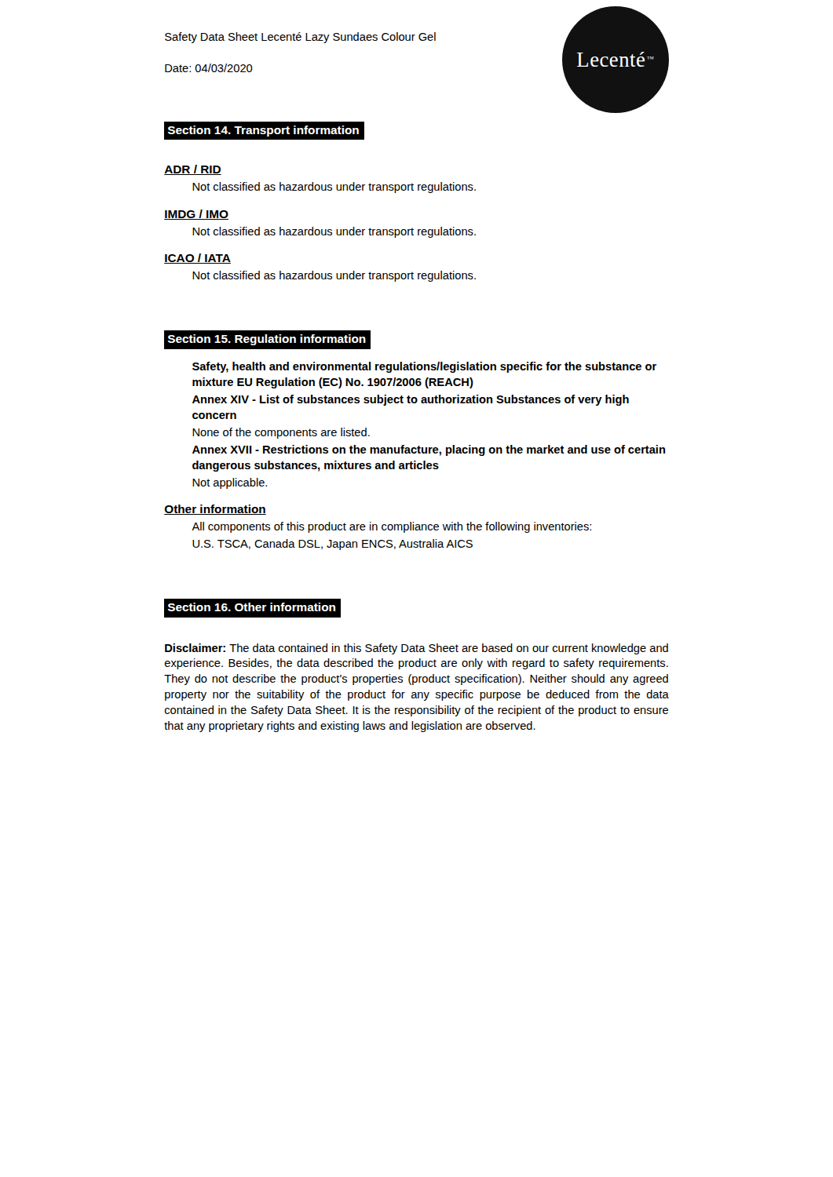Lecenté™
Safety Data Sheet Lecenté Lazy Sundaes Colour Gel
Date: 04/03/2020
Section 14. Transport information
ADR / RID
Not classified as hazardous under transport regulations.
IMDG / IMO
Not classified as hazardous under transport regulations.
ICAO / IATA
Not classified as hazardous under transport regulations.
Section 15. Regulation information
Safety, health and environmental regulations/legislation specific for the substance or mixture EU Regulation (EC) No. 1907/2006 (REACH)
Annex XIV - List of substances subject to authorization Substances of very high concern
None of the components are listed.
Annex XVII - Restrictions on the manufacture, placing on the market and use of certain dangerous substances, mixtures and articles
Not applicable.
Other information
All components of this product are in compliance with the following inventories:
U.S. TSCA, Canada DSL, Japan ENCS, Australia AICS
Section 16. Other information
Disclaimer: The data contained in this Safety Data Sheet are based on our current knowledge and experience. Besides, the data described the product are only with regard to safety requirements. They do not describe the product's properties (product specification). Neither should any agreed property nor the suitability of the product for any specific purpose be deduced from the data contained in the Safety Data Sheet. It is the responsibility of the recipient of the product to ensure that any proprietary rights and existing laws and legislation are observed.